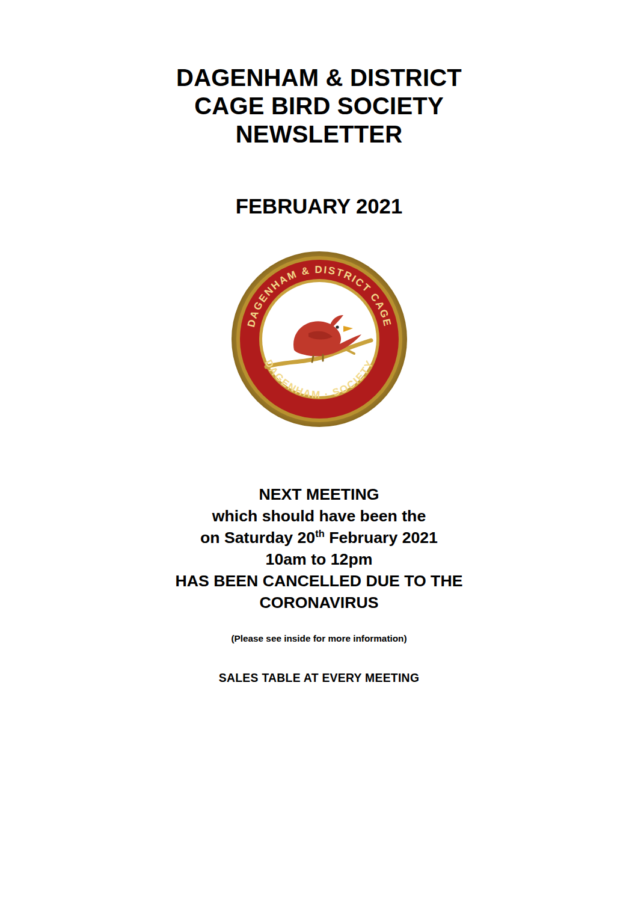DAGENHAM & DISTRICT
CAGE BIRD SOCIETY NEWSLETTER
FEBRUARY 2021
DAGENHAM & DISTRICT CAGE DAGENHAM · SOCIETY
NEXT MEETING which should have been the on Saturday 20th February 2021 10am to 12pm HAS BEEN CANCELLED DUE TO THE CORONAVIRUS
(Please see inside for more information)
SALES TABLE AT EVERY MEETING